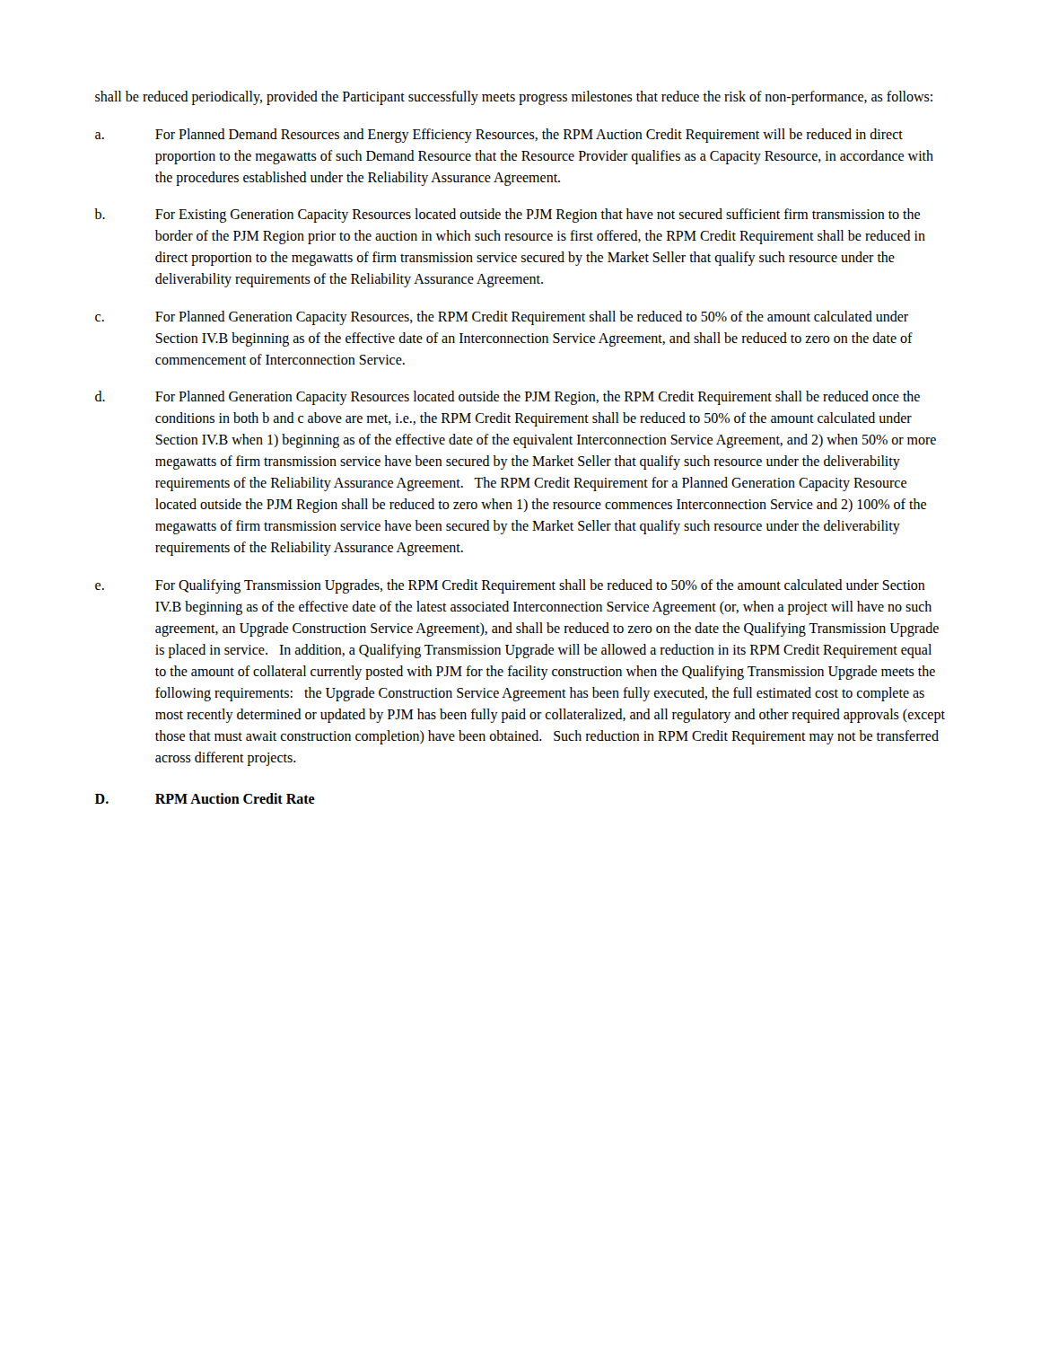shall be reduced periodically, provided the Participant successfully meets progress milestones that reduce the risk of non-performance, as follows:
a. For Planned Demand Resources and Energy Efficiency Resources, the RPM Auction Credit Requirement will be reduced in direct proportion to the megawatts of such Demand Resource that the Resource Provider qualifies as a Capacity Resource, in accordance with the procedures established under the Reliability Assurance Agreement.
b. For Existing Generation Capacity Resources located outside the PJM Region that have not secured sufficient firm transmission to the border of the PJM Region prior to the auction in which such resource is first offered, the RPM Credit Requirement shall be reduced in direct proportion to the megawatts of firm transmission service secured by the Market Seller that qualify such resource under the deliverability requirements of the Reliability Assurance Agreement.
c. For Planned Generation Capacity Resources, the RPM Credit Requirement shall be reduced to 50% of the amount calculated under Section IV.B beginning as of the effective date of an Interconnection Service Agreement, and shall be reduced to zero on the date of commencement of Interconnection Service.
d. For Planned Generation Capacity Resources located outside the PJM Region, the RPM Credit Requirement shall be reduced once the conditions in both b and c above are met, i.e., the RPM Credit Requirement shall be reduced to 50% of the amount calculated under Section IV.B when 1) beginning as of the effective date of the equivalent Interconnection Service Agreement, and 2) when 50% or more megawatts of firm transmission service have been secured by the Market Seller that qualify such resource under the deliverability requirements of the Reliability Assurance Agreement. The RPM Credit Requirement for a Planned Generation Capacity Resource located outside the PJM Region shall be reduced to zero when 1) the resource commences Interconnection Service and 2) 100% of the megawatts of firm transmission service have been secured by the Market Seller that qualify such resource under the deliverability requirements of the Reliability Assurance Agreement.
e. For Qualifying Transmission Upgrades, the RPM Credit Requirement shall be reduced to 50% of the amount calculated under Section IV.B beginning as of the effective date of the latest associated Interconnection Service Agreement (or, when a project will have no such agreement, an Upgrade Construction Service Agreement), and shall be reduced to zero on the date the Qualifying Transmission Upgrade is placed in service. In addition, a Qualifying Transmission Upgrade will be allowed a reduction in its RPM Credit Requirement equal to the amount of collateral currently posted with PJM for the facility construction when the Qualifying Transmission Upgrade meets the following requirements: the Upgrade Construction Service Agreement has been fully executed, the full estimated cost to complete as most recently determined or updated by PJM has been fully paid or collateralized, and all regulatory and other required approvals (except those that must await construction completion) have been obtained. Such reduction in RPM Credit Requirement may not be transferred across different projects.
D. RPM Auction Credit Rate